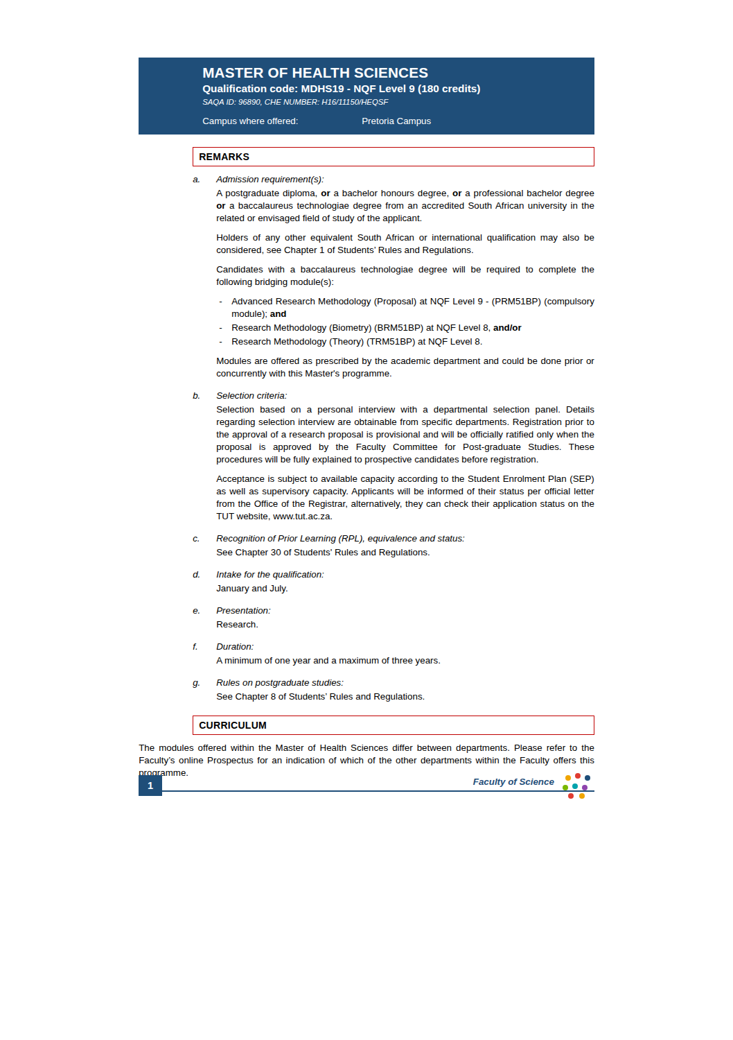MASTER OF HEALTH SCIENCES
Qualification code: MDHS19 - NQF Level 9 (180 credits)
SAQA ID: 96890, CHE NUMBER: H16/11150/HEQSF
Campus where offered: Pretoria Campus
REMARKS
a.
Admission requirement(s):
A postgraduate diploma, or a bachelor honours degree, or a professional bachelor degree or a baccalaureus technologiae degree from an accredited South African university in the related or envisaged field of study of the applicant.
Holders of any other equivalent South African or international qualification may also be considered, see Chapter 1 of Students’ Rules and Regulations.
Candidates with a baccalaureus technologiae degree will be required to complete the following bridging module(s):
Advanced Research Methodology (Proposal) at NQF Level 9 - (PRM51BP) (compulsory module); and
Research Methodology (Biometry) (BRM51BP) at NQF Level 8, and/or
Research Methodology (Theory) (TRM51BP) at NQF Level 8.
Modules are offered as prescribed by the academic department and could be done prior or concurrently with this Master's programme.
b.
Selection criteria:
Selection based on a personal interview with a departmental selection panel. Details regarding selection interview are obtainable from specific departments. Registration prior to the approval of a research proposal is provisional and will be officially ratified only when the proposal is approved by the Faculty Committee for Post-graduate Studies. These procedures will be fully explained to prospective candidates before registration.
Acceptance is subject to available capacity according to the Student Enrolment Plan (SEP) as well as supervisory capacity. Applicants will be informed of their status per official letter from the Office of the Registrar, alternatively, they can check their application status on the TUT website, www.tut.ac.za.
c.
Recognition of Prior Learning (RPL), equivalence and status:
See Chapter 30 of Students' Rules and Regulations.
d.
Intake for the qualification:
January and July.
e.
Presentation:
Research.
f.
Duration:
A minimum of one year and a maximum of three years.
g.
Rules on postgraduate studies:
See Chapter 8 of Students’ Rules and Regulations.
CURRICULUM
The modules offered within the Master of Health Sciences differ between departments. Please refer to the Faculty’s online Prospectus for an indication of which of the other departments within the Faculty offers this programme.
1
Faculty of Science